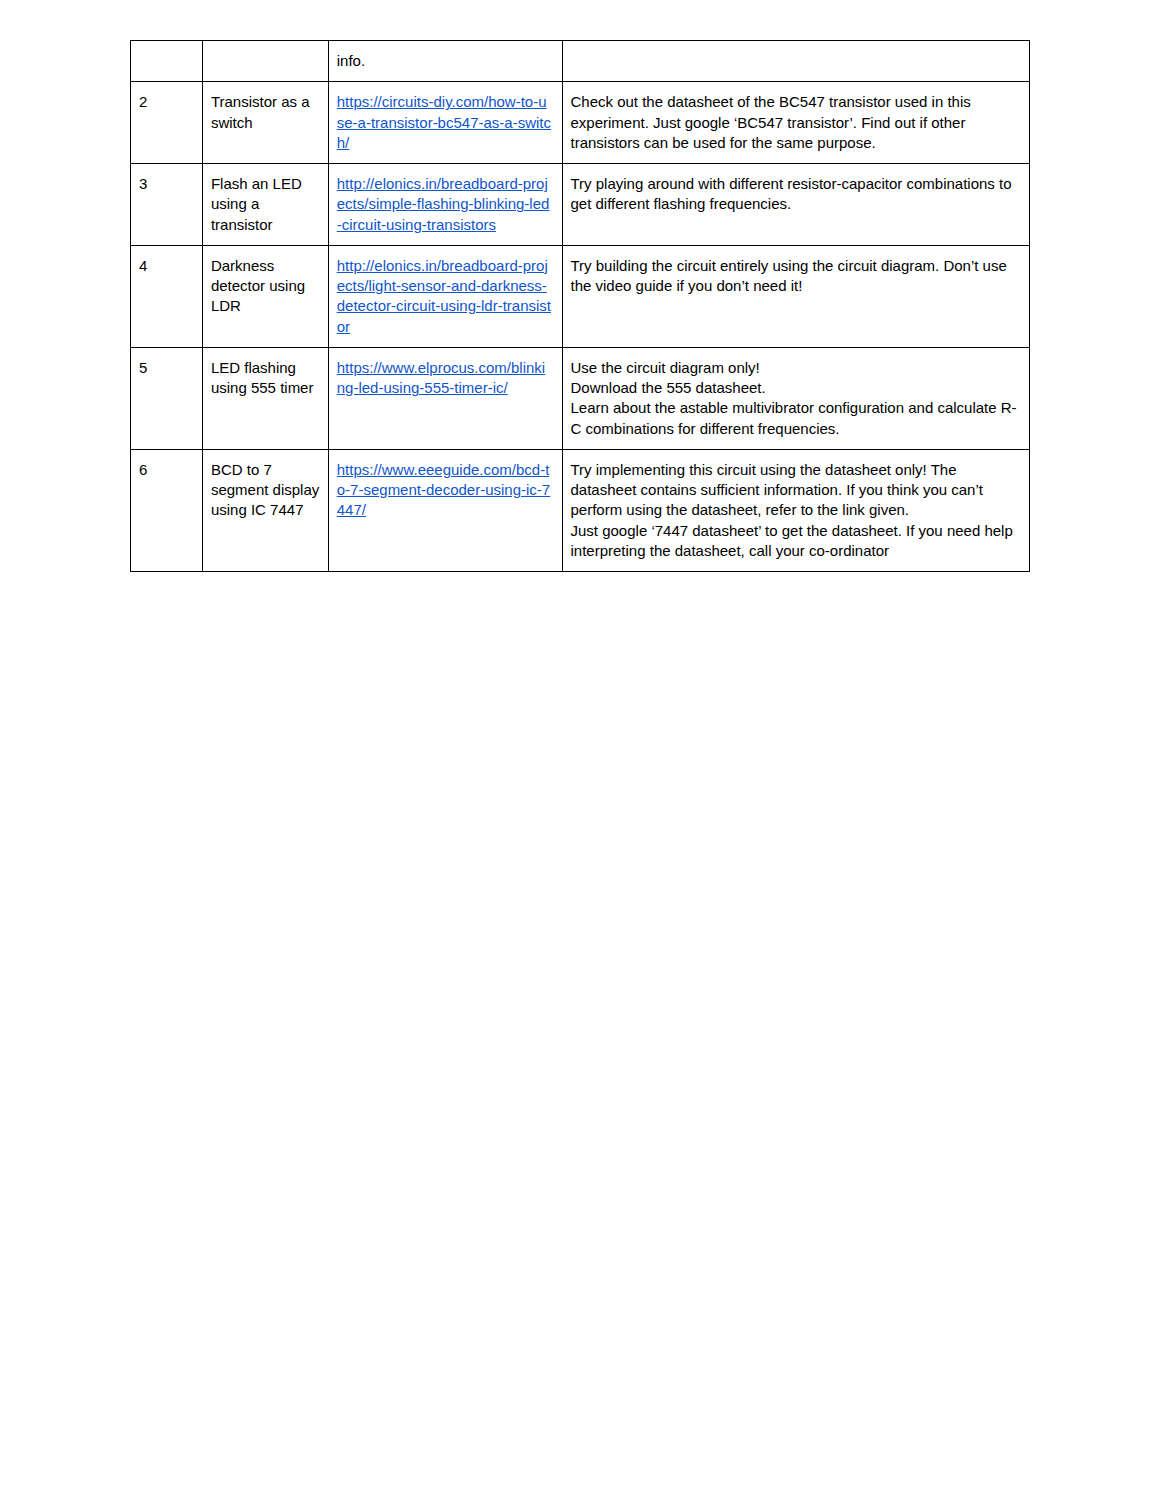| | | info. | |
| 2 | Transistor as a switch | https://circuits-diy.com/how-to-use-a-transistor-bc547-as-a-switch/ | Check out the datasheet of the BC547 transistor used in this experiment. Just google ‘BC547 transistor’. Find out if other transistors can be used for the same purpose. |
| 3 | Flash an LED using a transistor | http://elonics.in/breadboard-projects/simple-flashing-blinking-led-circuit-using-transistors | Try playing around with different resistor-capacitor combinations to get different flashing frequencies. |
| 4 | Darkness detector using LDR | http://elonics.in/breadboard-projects/light-sensor-and-darkness-detector-circuit-using-ldr-transistor | Try building the circuit entirely using the circuit diagram. Don’t use the video guide if you don’t need it! |
| 5 | LED flashing using 555 timer | https://www.elprocus.com/blinking-led-using-555-timer-ic/ | Use the circuit diagram only! Download the 555 datasheet. Learn about the astable multivibrator configuration and calculate R-C combinations for different frequencies. |
| 6 | BCD to 7 segment display using IC 7447 | https://www.eeeguide.com/bcd-to-7-segment-decoder-using-ic-7447/ | Try implementing this circuit using the datasheet only! The datasheet contains sufficient information. If you think you can’t perform using the datasheet, refer to the link given. Just google ‘7447 datasheet’ to get the datasheet. If you need help interpreting the datasheet, call your co-ordinator |